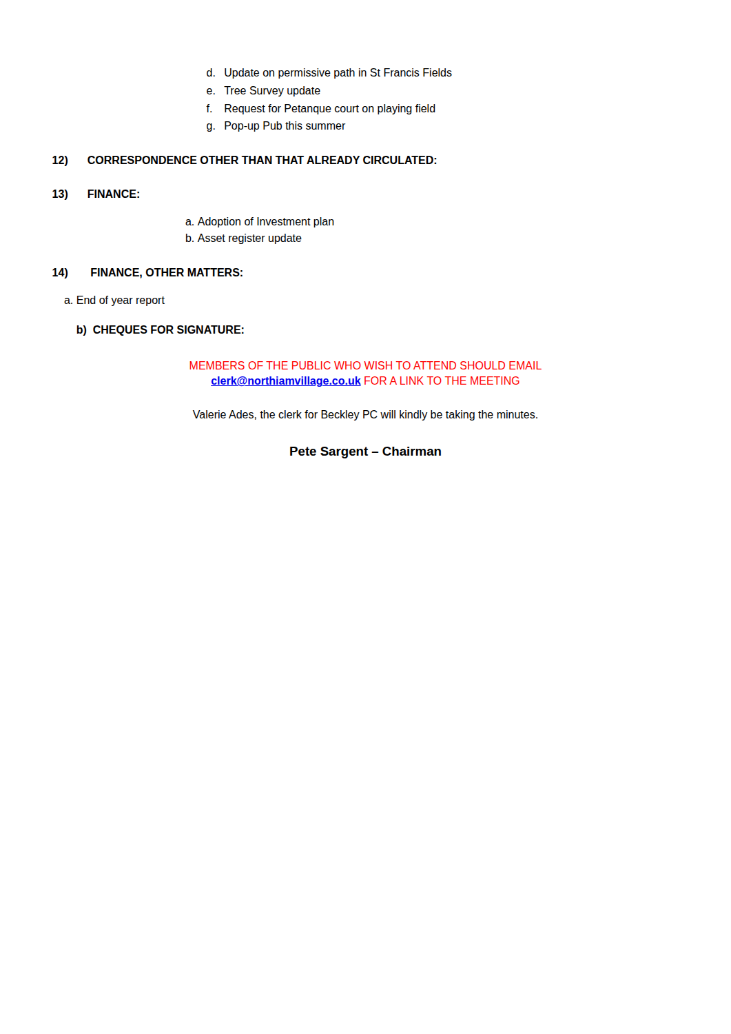d. Update on permissive path in St Francis Fields
e. Tree Survey update
f. Request for Petanque court on playing field
g. Pop-up Pub this summer
12) Correspondence other than that already circulated:
13) Finance:
Adoption of Investment plan
Asset register update
14) Finance, other matters:
End of year report
b) CHEQUES FOR SIGNATURE:
MEMBERS OF THE PUBLIC WHO WISH TO ATTEND SHOULD EMAIL
clerk@northiamvillage.co.uk FOR A LINK TO THE MEETING
Valerie Ades, the clerk for Beckley PC will kindly be taking the minutes.
Pete Sargent – Chairman